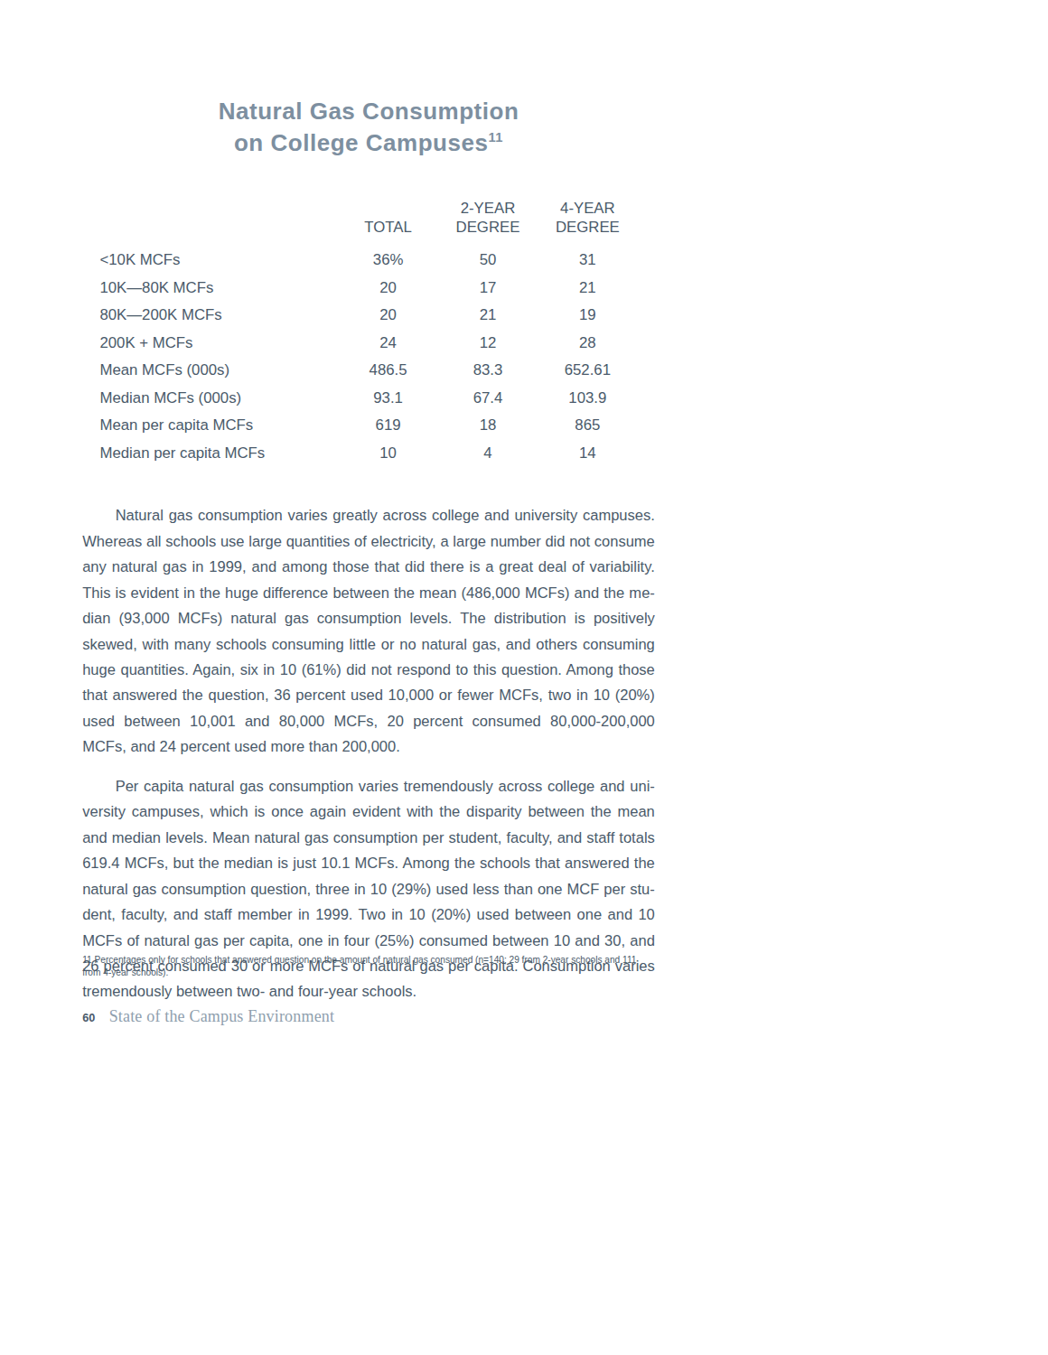Natural Gas Consumption
on College Campuses11
| | TOTAL | 2-YEAR DEGREE | 4-YEAR DEGREE |
| --- | --- | --- | --- |
| <10K MCFs | 36% | 50 | 31 |
| 10K—80K MCFs | 20 | 17 | 21 |
| 80K—200K MCFs | 20 | 21 | 19 |
| 200K + MCFs | 24 | 12 | 28 |
| Mean MCFs (000s) | 486.5 | 83.3 | 652.61 |
| Median MCFs (000s) | 93.1 | 67.4 | 103.9 |
| Mean per capita MCFs | 619 | 18 | 865 |
| Median per capita MCFs | 10 | 4 | 14 |
Natural gas consumption varies greatly across college and university campuses. Whereas all schools use large quantities of electricity, a large number did not consume any natural gas in 1999, and among those that did there is a great deal of variability. This is evident in the huge difference between the mean (486,000 MCFs) and the median (93,000 MCFs) natural gas consumption levels. The distribution is positively skewed, with many schools consuming little or no natural gas, and others consuming huge quantities. Again, six in 10 (61%) did not respond to this question. Among those that answered the question, 36 percent used 10,000 or fewer MCFs, two in 10 (20%) used between 10,001 and 80,000 MCFs, 20 percent consumed 80,000-200,000 MCFs, and 24 percent used more than 200,000.
Per capita natural gas consumption varies tremendously across college and university campuses, which is once again evident with the disparity between the mean and median levels. Mean natural gas consumption per student, faculty, and staff totals 619.4 MCFs, but the median is just 10.1 MCFs. Among the schools that answered the natural gas consumption question, three in 10 (29%) used less than one MCF per student, faculty, and staff member in 1999. Two in 10 (20%) used between one and 10 MCFs of natural gas per capita, one in four (25%) consumed between 10 and 30, and 26 percent consumed 30 or more MCFs of natural gas per capita. Consumption varies tremendously between two- and four-year schools.
11 Percentages only for schools that answered question on the amount of natural gas consumed (n=140; 29 from 2-year schools and 111 from 4-year schools).
60 State of the Campus Environment